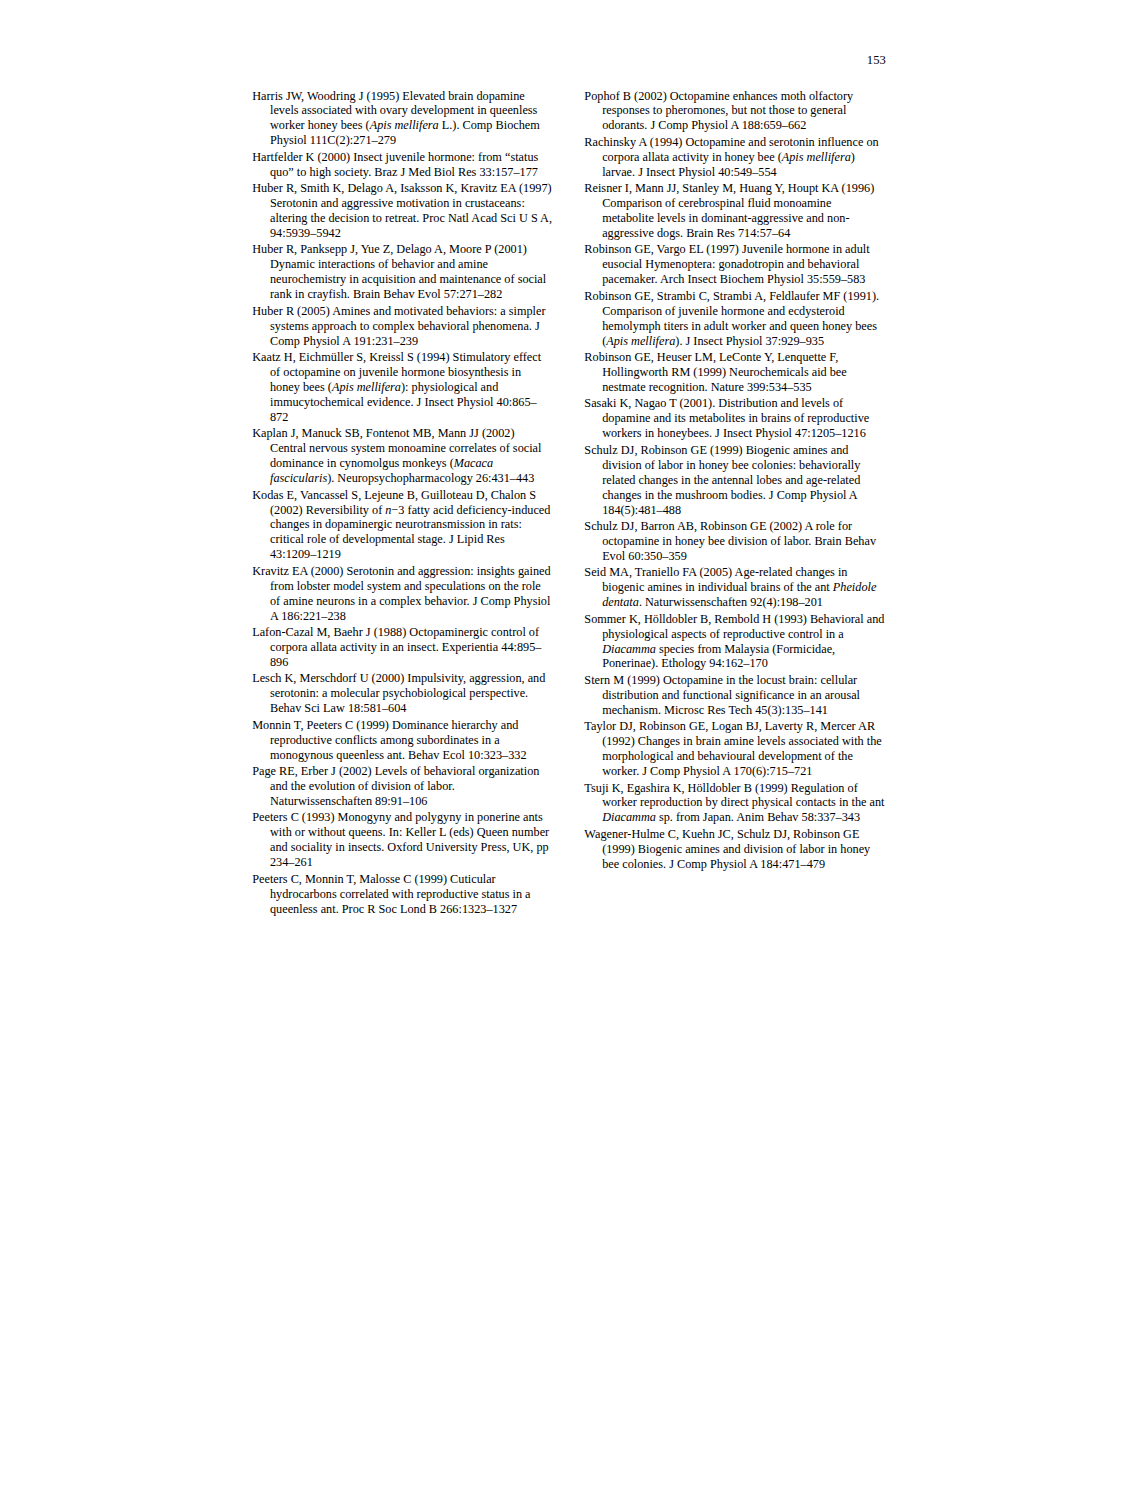153
Harris JW, Woodring J (1995) Elevated brain dopamine levels associated with ovary development in queenless worker honey bees (Apis mellifera L.). Comp Biochem Physiol 111C(2):271–279
Hartfelder K (2000) Insect juvenile hormone: from “status quo” to high society. Braz J Med Biol Res 33:157–177
Huber R, Smith K, Delago A, Isaksson K, Kravitz EA (1997) Serotonin and aggressive motivation in crustaceans: altering the decision to retreat. Proc Natl Acad Sci U S A, 94:5939–5942
Huber R, Panksepp J, Yue Z, Delago A, Moore P (2001) Dynamic interactions of behavior and amine neurochemistry in acquisition and maintenance of social rank in crayfish. Brain Behav Evol 57:271–282
Huber R (2005) Amines and motivated behaviors: a simpler systems approach to complex behavioral phenomena. J Comp Physiol A 191:231–239
Kaatz H, Eichmüller S, Kreissl S (1994) Stimulatory effect of octopamine on juvenile hormone biosynthesis in honey bees (Apis mellifera): physiological and immucytochemical evidence. J Insect Physiol 40:865–872
Kaplan J, Manuck SB, Fontenot MB, Mann JJ (2002) Central nervous system monoamine correlates of social dominance in cynomolgus monkeys (Macaca fascicularis). Neuropsychopharmacology 26:431–443
Kodas E, Vancassel S, Lejeune B, Guilloteau D, Chalon S (2002) Reversibility of n−3 fatty acid deficiency-induced changes in dopaminergic neurotransmission in rats: critical role of developmental stage. J Lipid Res 43:1209–1219
Kravitz EA (2000) Serotonin and aggression: insights gained from lobster model system and speculations on the role of amine neurons in a complex behavior. J Comp Physiol A 186:221–238
Lafon-Cazal M, Baehr J (1988) Octopaminergic control of corpora allata activity in an insect. Experientia 44:895–896
Lesch K, Merschdorf U (2000) Impulsivity, aggression, and serotonin: a molecular psychobiological perspective. Behav Sci Law 18:581–604
Monnin T, Peeters C (1999) Dominance hierarchy and reproductive conflicts among subordinates in a monogynous queenless ant. Behav Ecol 10:323–332
Page RE, Erber J (2002) Levels of behavioral organization and the evolution of division of labor. Naturwissenschaften 89:91–106
Peeters C (1993) Monogyny and polygyny in ponerine ants with or without queens. In: Keller L (eds) Queen number and sociality in insects. Oxford University Press, UK, pp 234–261
Peeters C, Monnin T, Malosse C (1999) Cuticular hydrocarbons correlated with reproductive status in a queenless ant. Proc R Soc Lond B 266:1323–1327
Pophof B (2002) Octopamine enhances moth olfactory responses to pheromones, but not those to general odorants. J Comp Physiol A 188:659–662
Rachinsky A (1994) Octopamine and serotonin influence on corpora allata activity in honey bee (Apis mellifera) larvae. J Insect Physiol 40:549–554
Reisner I, Mann JJ, Stanley M, Huang Y, Houpt KA (1996) Comparison of cerebrospinal fluid monoamine metabolite levels in dominant-aggressive and non-aggressive dogs. Brain Res 714:57–64
Robinson GE, Vargo EL (1997) Juvenile hormone in adult eusocial Hymenoptera: gonadotropin and behavioral pacemaker. Arch Insect Biochem Physiol 35:559–583
Robinson GE, Strambi C, Strambi A, Feldlaufer MF (1991). Comparison of juvenile hormone and ecdysteroid hemolymph titers in adult worker and queen honey bees (Apis mellifera). J Insect Physiol 37:929–935
Robinson GE, Heuser LM, LeConte Y, Lenquette F, Hollingworth RM (1999) Neurochemicals aid bee nestmate recognition. Nature 399:534–535
Sasaki K, Nagao T (2001). Distribution and levels of dopamine and its metabolites in brains of reproductive workers in honeybees. J Insect Physiol 47:1205–1216
Schulz DJ, Robinson GE (1999) Biogenic amines and division of labor in honey bee colonies: behaviorally related changes in the antennal lobes and age-related changes in the mushroom bodies. J Comp Physiol A 184(5):481–488
Schulz DJ, Barron AB, Robinson GE (2002) A role for octopamine in honey bee division of labor. Brain Behav Evol 60:350–359
Seid MA, Traniello FA (2005) Age-related changes in biogenic amines in individual brains of the ant Pheidole dentata. Naturwissenschaften 92(4):198–201
Sommer K, Hölldobler B, Rembold H (1993) Behavioral and physiological aspects of reproductive control in a Diacamma species from Malaysia (Formicidae, Ponerinae). Ethology 94:162–170
Stern M (1999) Octopamine in the locust brain: cellular distribution and functional significance in an arousal mechanism. Microsc Res Tech 45(3):135–141
Taylor DJ, Robinson GE, Logan BJ, Laverty R, Mercer AR (1992) Changes in brain amine levels associated with the morphological and behavioural development of the worker. J Comp Physiol A 170(6):715–721
Tsuji K, Egashira K, Hölldobler B (1999) Regulation of worker reproduction by direct physical contacts in the ant Diacamma sp. from Japan. Anim Behav 58:337–343
Wagener-Hulme C, Kuehn JC, Schulz DJ, Robinson GE (1999) Biogenic amines and division of labor in honey bee colonies. J Comp Physiol A 184:471–479